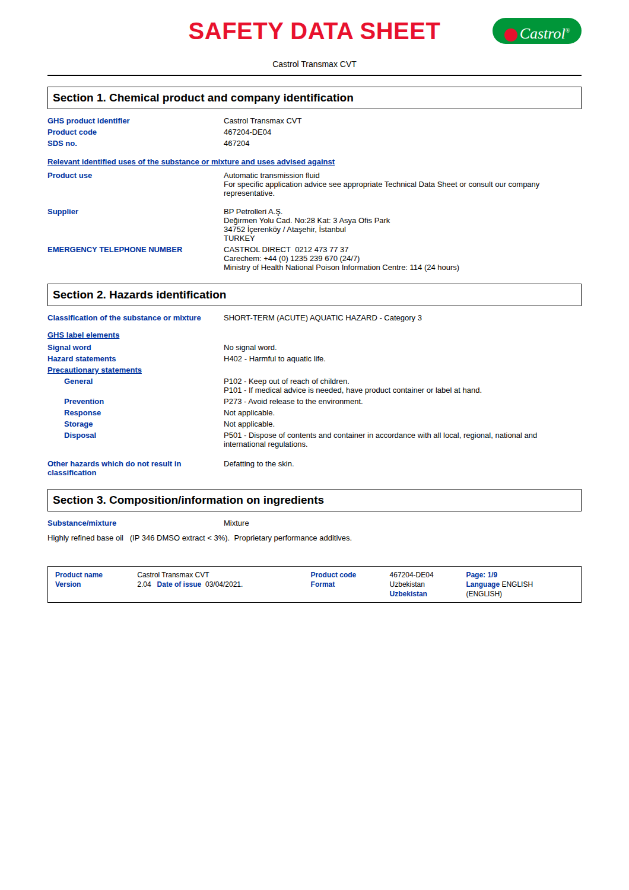SAFETY DATA SHEET
Castrol®
Castrol Transmax CVT
Section 1. Chemical product and company identification
| GHS product identifier | Castrol Transmax CVT |
| Product code | 467204-DE04 |
| SDS no. | 467204 |
Relevant identified uses of the substance or mixture and uses advised against
| Product use | Automatic transmission fluid For specific application advice see appropriate Technical Data Sheet or consult our company representative. |
| Supplier | BP Petrolleri A.Ş. Değirmen Yolu Cad. No:28 Kat: 3 Asya Ofis Park 34752 İçerenköy / Ataşehir, İstanbul TURKEY |
| EMERGENCY TELEPHONE NUMBER | CASTROL DIRECT 0212 473 77 37 Carechem: +44 (0) 1235 239 670 (24/7) Ministry of Health National Poison Information Centre: 114 (24 hours) |
Section 2. Hazards identification
| Classification of the substance or mixture | SHORT-TERM (ACUTE) AQUATIC HAZARD - Category 3 |
GHS label elements
| Signal word | No signal word. |
| Hazard statements | H402 - Harmful to aquatic life. |
| Precautionary statements |
| General | P102 - Keep out of reach of children. P101 - If medical advice is needed, have product container or label at hand. |
| Prevention | P273 - Avoid release to the environment. |
| Response | Not applicable. |
| Storage | Not applicable. |
| Disposal | P501 - Dispose of contents and container in accordance with all local, regional, national and international regulations. |
| Other hazards which do not result in classification | Defatting to the skin. |
Section 3. Composition/information on ingredients
| Substance/mixture | Mixture |
Highly refined base oil (IP 346 DMSO extract < 3%). Proprietary performance additives.
| Product name | Castrol Transmax CVT | Product code | 467204-DE04 | Page: 1/9 |
| Version | 2.04 Date of issue 03/04/2021. | Format | Uzbekistan | Language ENGLISH |
| | | | Uzbekistan | (ENGLISH) |